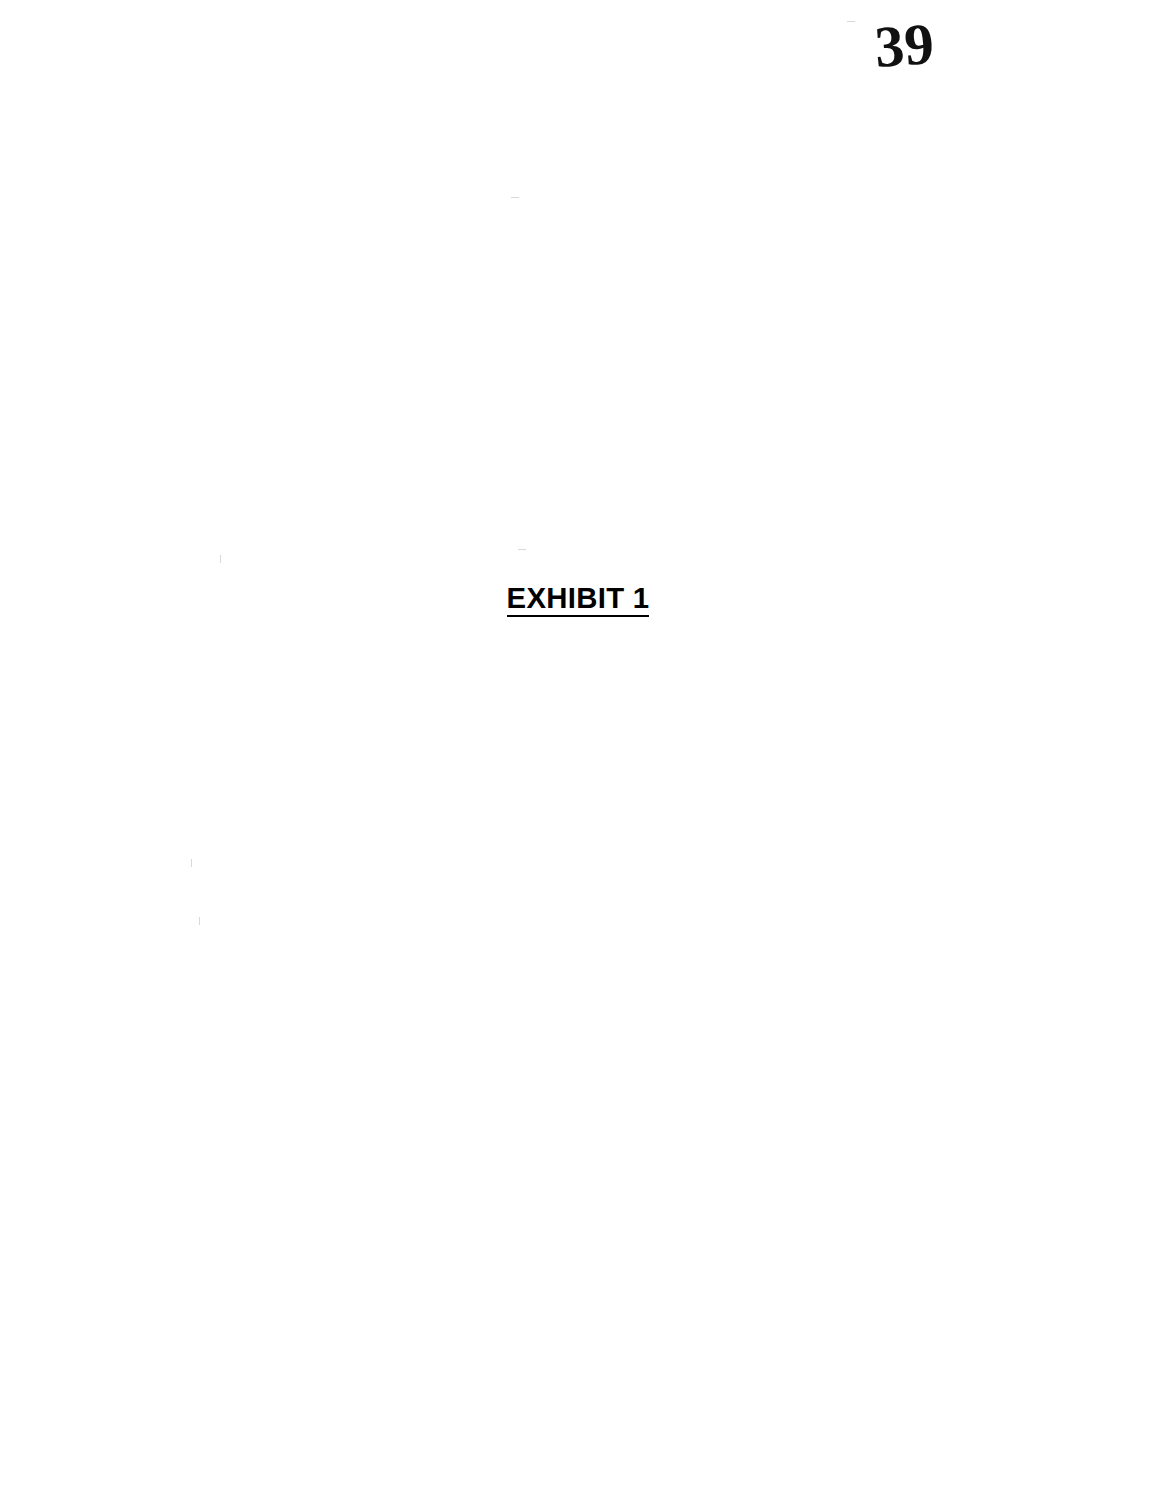39
EXHIBIT 1